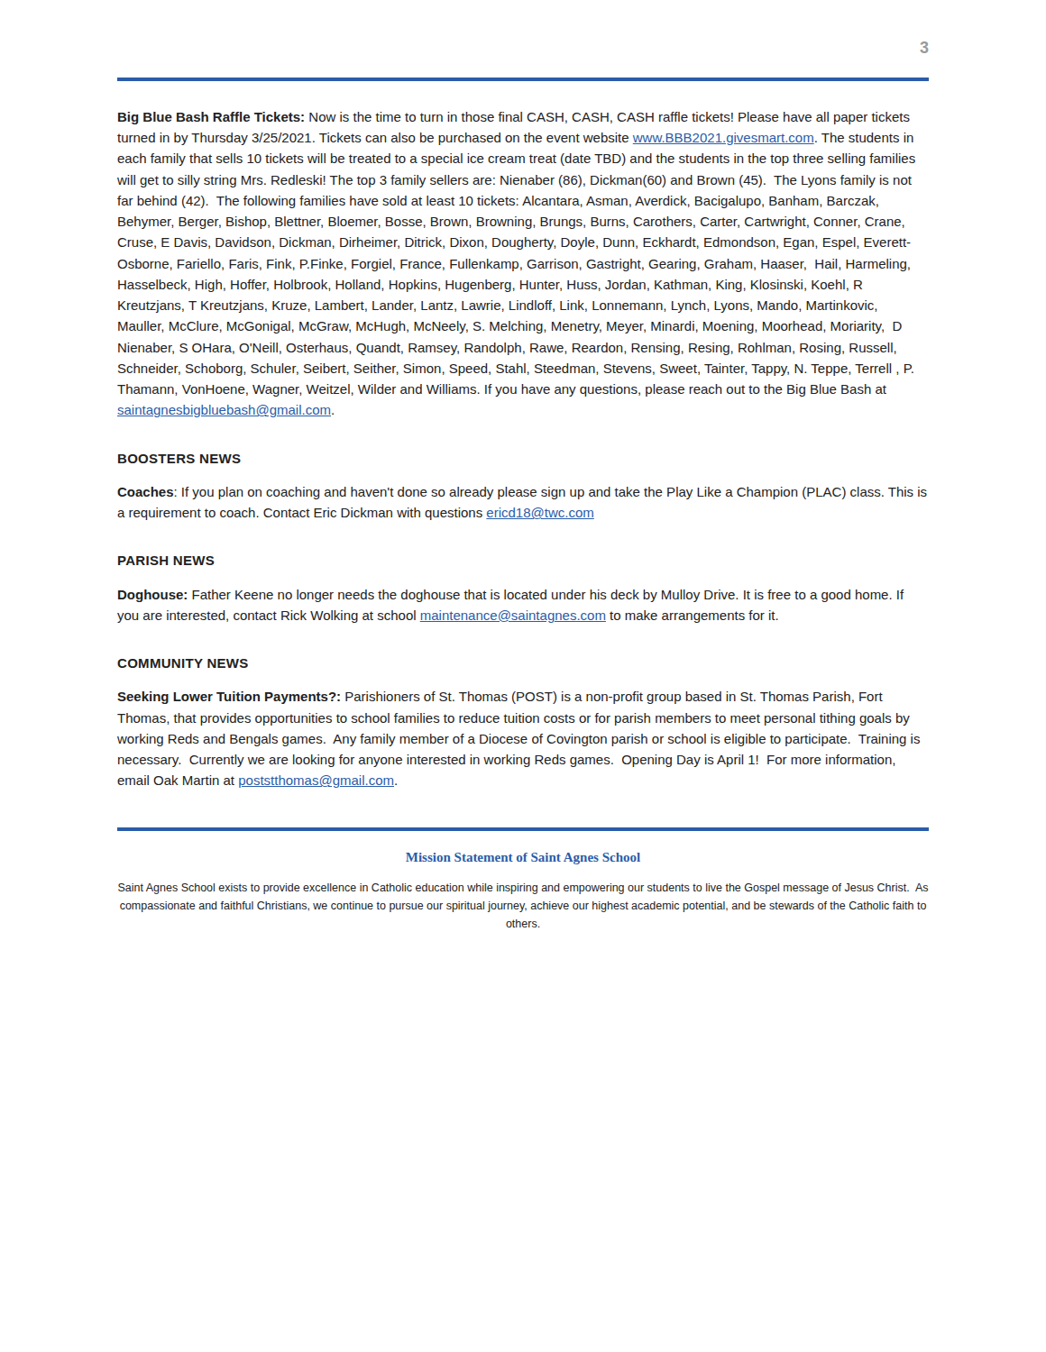3
Big Blue Bash Raffle Tickets: Now is the time to turn in those final CASH, CASH, CASH raffle tickets! Please have all paper tickets turned in by Thursday 3/25/2021. Tickets can also be purchased on the event website www.BBB2021.givesmart.com. The students in each family that sells 10 tickets will be treated to a special ice cream treat (date TBD) and the students in the top three selling families will get to silly string Mrs. Redleski! The top 3 family sellers are: Nienaber (86), Dickman(60) and Brown (45). The Lyons family is not far behind (42). The following families have sold at least 10 tickets: Alcantara, Asman, Averdick, Bacigalupo, Banham, Barczak, Behymer, Berger, Bishop, Blettner, Bloemer, Bosse, Brown, Browning, Brungs, Burns, Carothers, Carter, Cartwright, Conner, Crane, Cruse, E Davis, Davidson, Dickman, Dirheimer, Ditrick, Dixon, Dougherty, Doyle, Dunn, Eckhardt, Edmondson, Egan, Espel, Everett-Osborne, Fariello, Faris, Fink, P.Finke, Forgiel, France, Fullenkamp, Garrison, Gastright, Gearing, Graham, Haaser, Hail, Harmeling, Hasselbeck, High, Hoffer, Holbrook, Holland, Hopkins, Hugenberg, Hunter, Huss, Jordan, Kathman, King, Klosinski, Koehl, R Kreutzjans, T Kreutzjans, Kruze, Lambert, Lander, Lantz, Lawrie, Lindloff, Link, Lonnemann, Lynch, Lyons, Mando, Martinkovic, Mauller, McClure, McGonigal, McGraw, McHugh, McNeely, S. Melching, Menetry, Meyer, Minardi, Moening, Moorhead, Moriarity, D Nienaber, S OHara, O'Neill, Osterhaus, Quandt, Ramsey, Randolph, Rawe, Reardon, Rensing, Resing, Rohlman, Rosing, Russell, Schneider, Schoborg, Schuler, Seibert, Seither, Simon, Speed, Stahl, Steedman, Stevens, Sweet, Tainter, Tappy, N. Teppe, Terrell , P. Thamann, VonHoene, Wagner, Weitzel, Wilder and Williams. If you have any questions, please reach out to the Big Blue Bash at saintagnesbigbluebash@gmail.com.
BOOSTERS NEWS
Coaches: If you plan on coaching and haven't done so already please sign up and take the Play Like a Champion (PLAC) class. This is a requirement to coach. Contact Eric Dickman with questions ericd18@twc.com
PARISH NEWS
Doghouse: Father Keene no longer needs the doghouse that is located under his deck by Mulloy Drive. It is free to a good home. If you are interested, contact Rick Wolking at school maintenance@saintagnes.com to make arrangements for it.
COMMUNITY NEWS
Seeking Lower Tuition Payments?: Parishioners of St. Thomas (POST) is a non-profit group based in St. Thomas Parish, Fort Thomas, that provides opportunities to school families to reduce tuition costs or for parish members to meet personal tithing goals by working Reds and Bengals games. Any family member of a Diocese of Covington parish or school is eligible to participate. Training is necessary. Currently we are looking for anyone interested in working Reds games. Opening Day is April 1! For more information, email Oak Martin at poststthomas@gmail.com.
Mission Statement of Saint Agnes School
Saint Agnes School exists to provide excellence in Catholic education while inspiring and empowering our students to live the Gospel message of Jesus Christ. As compassionate and faithful Christians, we continue to pursue our spiritual journey, achieve our highest academic potential, and be stewards of the Catholic faith to others.